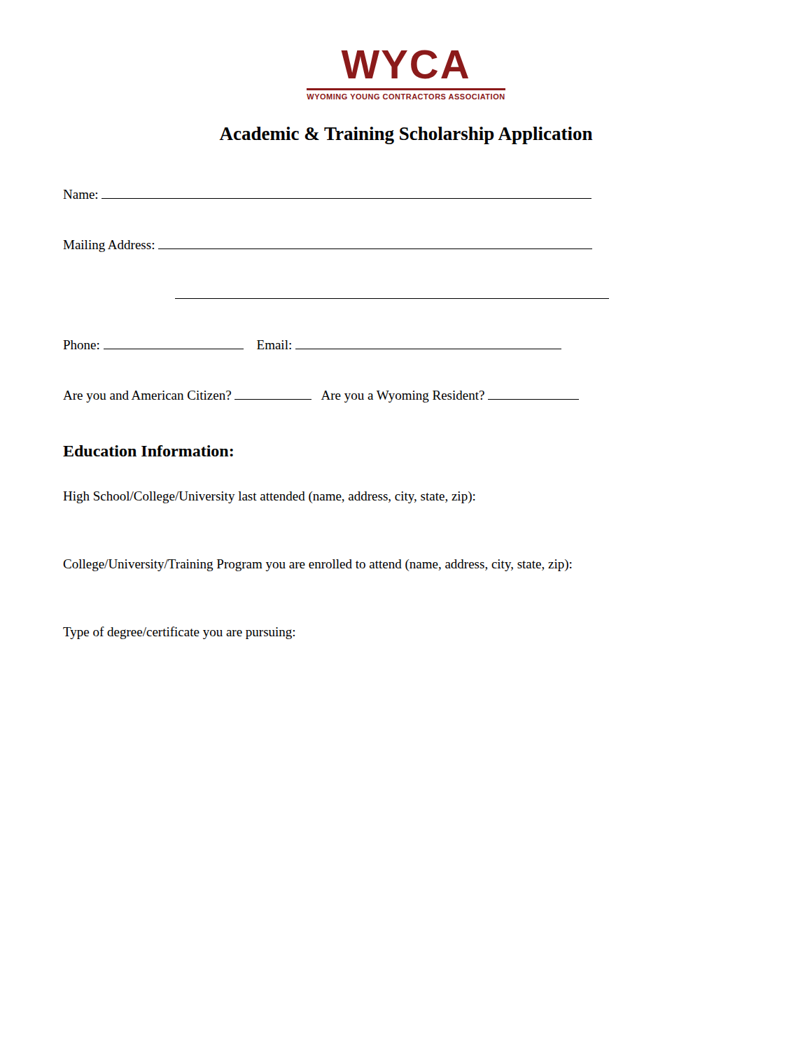WYCA
WYOMING YOUNG CONTRACTORS ASSOCIATION
Academic & Training Scholarship Application
Name:
Mailing Address:
Phone: Email:
Are you and American Citizen? Are you a Wyoming Resident?
Education Information:
High School/College/University last attended (name, address, city, state, zip):
College/University/Training Program you are enrolled to attend (name, address, city, state, zip):
Type of degree/certificate you are pursuing: